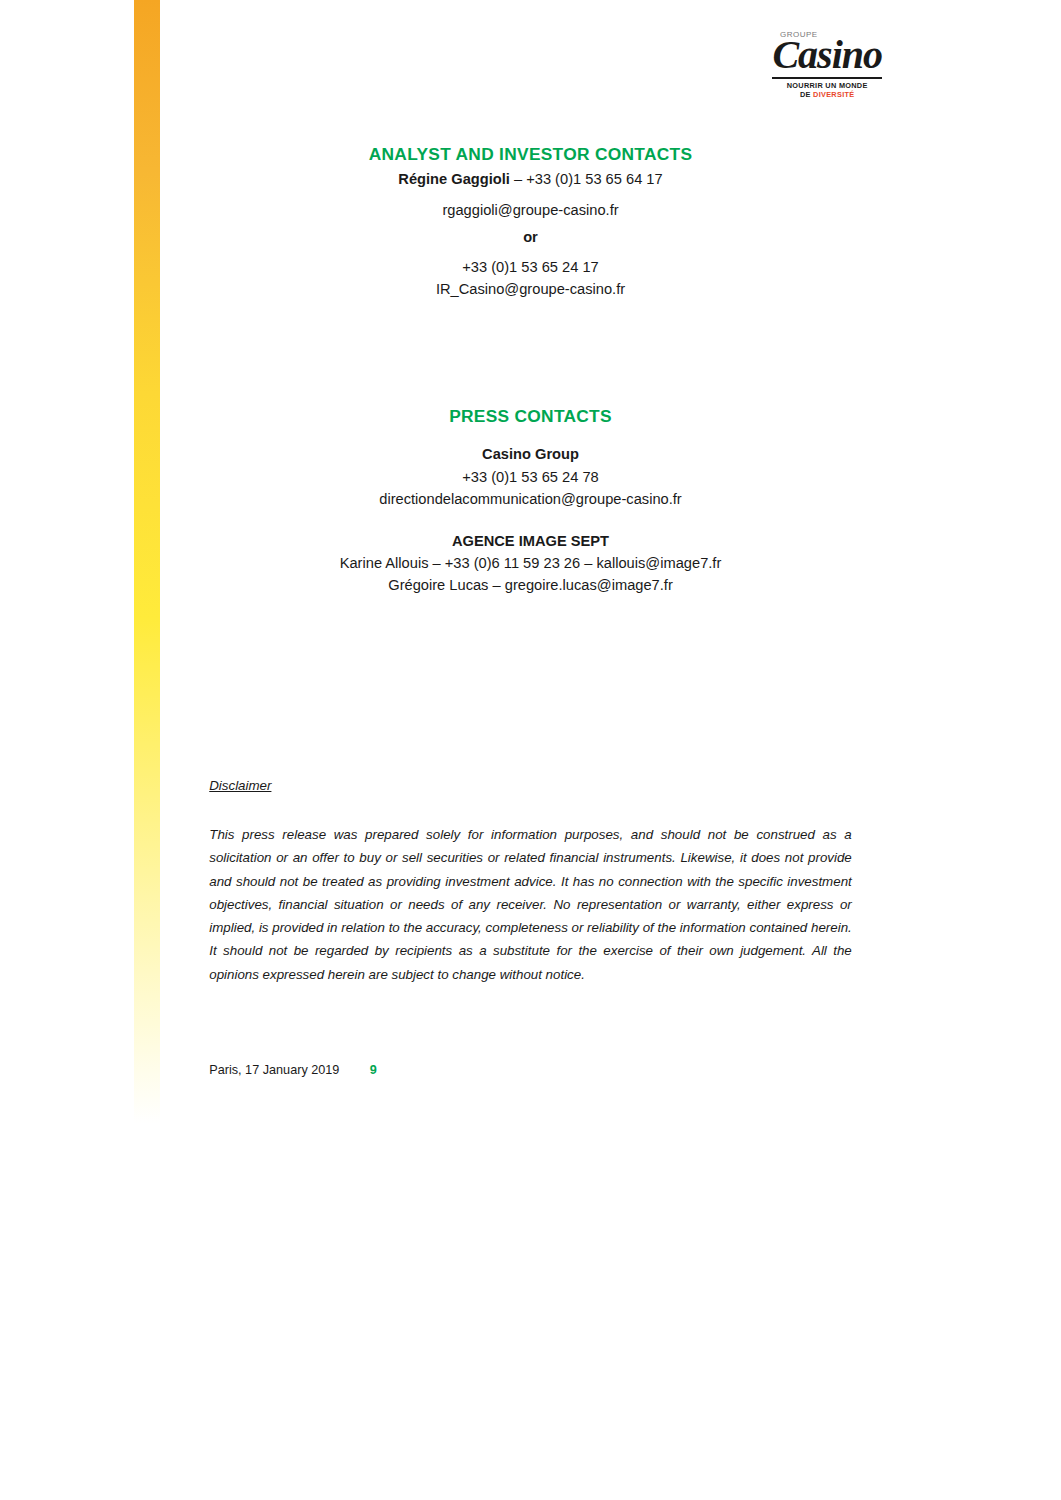GROUPE
Casino
NOURRIR UN MONDE
DE DIVERSITÉ
ANALYST AND INVESTOR CONTACTS
Régine Gaggioli – +33 (0)1 53 65 64 17
rgaggioli@groupe-casino.fr
or
+33 (0)1 53 65 24 17
IR_Casino@groupe-casino.fr
PRESS CONTACTS
Casino Group
+33 (0)1 53 65 24 78
directiondelacommunication@groupe-casino.fr
AGENCE IMAGE SEPT
Karine Allouis – +33 (0)6 11 59 23 26 – kallouis@image7.fr
Grégoire Lucas – gregoire.lucas@image7.fr
Disclaimer
This press release was prepared solely for information purposes, and should not be construed as a solicitation or an offer to buy or sell securities or related financial instruments. Likewise, it does not provide and should not be treated as providing investment advice. It has no connection with the specific investment objectives, financial situation or needs of any receiver. No representation or warranty, either express or implied, is provided in relation to the accuracy, completeness or reliability of the information contained herein. It should not be regarded by recipients as a substitute for the exercise of their own judgement. All the opinions expressed herein are subject to change without notice.
Paris, 17 January 20199